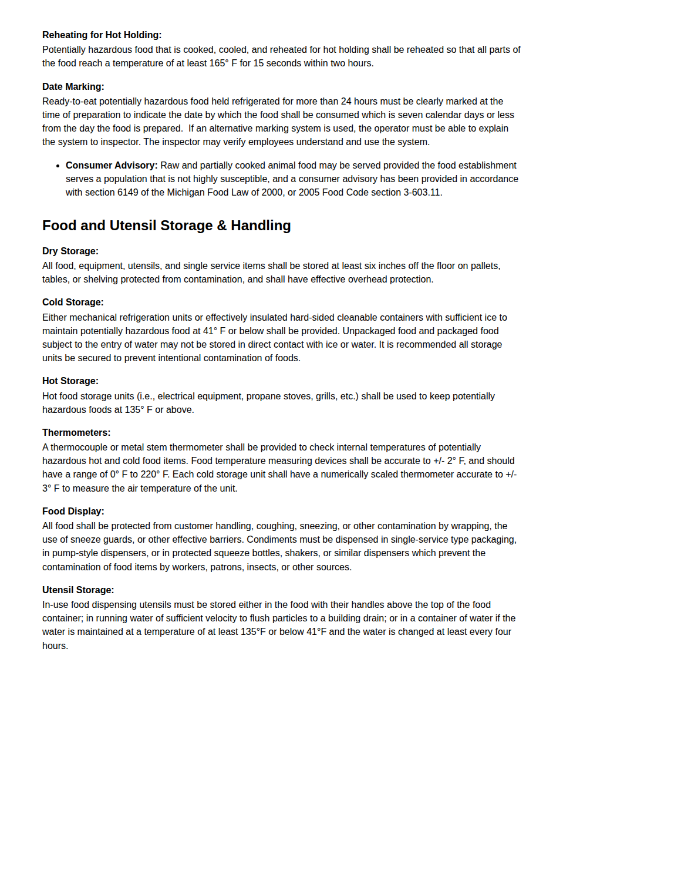Reheating for Hot Holding:
Potentially hazardous food that is cooked, cooled, and reheated for hot holding shall be reheated so that all parts of the food reach a temperature of at least 165° F for 15 seconds within two hours.
Date Marking:
Ready-to-eat potentially hazardous food held refrigerated for more than 24 hours must be clearly marked at the time of preparation to indicate the date by which the food shall be consumed which is seven calendar days or less from the day the food is prepared. If an alternative marking system is used, the operator must be able to explain the system to inspector. The inspector may verify employees understand and use the system.
Consumer Advisory: Raw and partially cooked animal food may be served provided the food establishment serves a population that is not highly susceptible, and a consumer advisory has been provided in accordance with section 6149 of the Michigan Food Law of 2000, or 2005 Food Code section 3-603.11.
Food and Utensil Storage & Handling
Dry Storage:
All food, equipment, utensils, and single service items shall be stored at least six inches off the floor on pallets, tables, or shelving protected from contamination, and shall have effective overhead protection.
Cold Storage:
Either mechanical refrigeration units or effectively insulated hard-sided cleanable containers with sufficient ice to maintain potentially hazardous food at 41° F or below shall be provided. Unpackaged food and packaged food subject to the entry of water may not be stored in direct contact with ice or water. It is recommended all storage units be secured to prevent intentional contamination of foods.
Hot Storage:
Hot food storage units (i.e., electrical equipment, propane stoves, grills, etc.) shall be used to keep potentially hazardous foods at 135° F or above.
Thermometers:
A thermocouple or metal stem thermometer shall be provided to check internal temperatures of potentially hazardous hot and cold food items. Food temperature measuring devices shall be accurate to +/- 2° F, and should have a range of 0° F to 220° F. Each cold storage unit shall have a numerically scaled thermometer accurate to +/- 3° F to measure the air temperature of the unit.
Food Display:
All food shall be protected from customer handling, coughing, sneezing, or other contamination by wrapping, the use of sneeze guards, or other effective barriers. Condiments must be dispensed in single-service type packaging, in pump-style dispensers, or in protected squeeze bottles, shakers, or similar dispensers which prevent the contamination of food items by workers, patrons, insects, or other sources.
Utensil Storage:
In-use food dispensing utensils must be stored either in the food with their handles above the top of the food container; in running water of sufficient velocity to flush particles to a building drain; or in a container of water if the water is maintained at a temperature of at least 135°F or below 41°F and the water is changed at least every four hours.